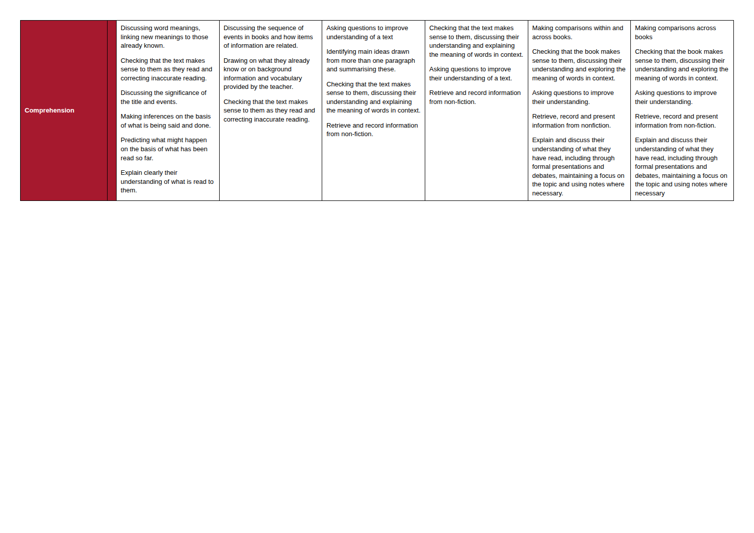| Comprehension | | Discussing word meanings, linking new meanings to those already known. Checking that the text makes sense to them as they read and correcting inaccurate reading. Discussing the significance of the title and events. Making inferences on the basis of what is being said and done. Predicting what might happen on the basis of what has been read so far. Explain clearly their understanding of what is read to them. | Discussing the sequence of events in books and how items of information are related. Drawing on what they already know or on background information and vocabulary provided by the teacher. Checking that the text makes sense to them as they read and correcting inaccurate reading. | Asking questions to improve understanding of a text Identifying main ideas drawn from more than one paragraph and summarising these. Checking that the text makes sense to them, discussing their understanding and explaining the meaning of words in context. Retrieve and record information from non-fiction. | Checking that the text makes sense to them, discussing their understanding and explaining the meaning of words in context. Asking questions to improve their understanding of a text. Retrieve and record information from non-fiction. | Making comparisons within and across books. Checking that the book makes sense to them, discussing their understanding and exploring the meaning of words in context. Asking questions to improve their understanding. Retrieve, record and present information from nonfiction. Explain and discuss their understanding of what they have read, including through formal presentations and debates, maintaining a focus on the topic and using notes where necessary. | Making comparisons across books Checking that the book makes sense to them, discussing their understanding and exploring the meaning of words in context. Asking questions to improve their understanding. Retrieve, record and present information from non-fiction. Explain and discuss their understanding of what they have read, including through formal presentations and debates, maintaining a focus on the topic and using notes where necessary |